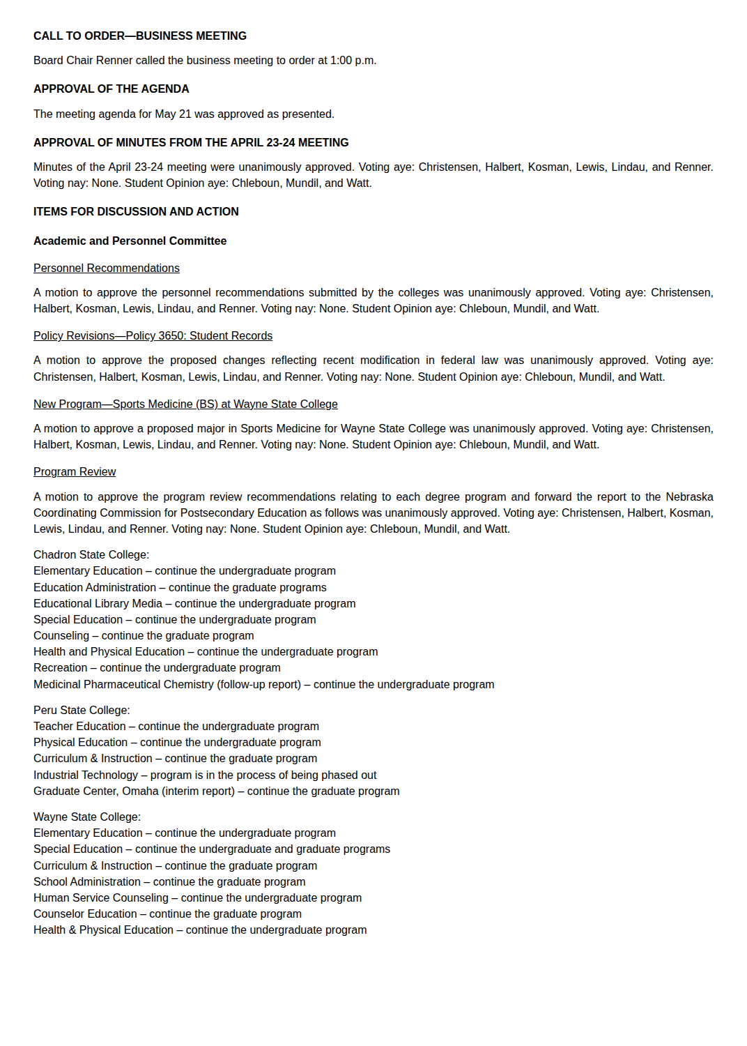CALL TO ORDER—BUSINESS MEETING
Board Chair Renner called the business meeting to order at 1:00 p.m.
APPROVAL OF THE AGENDA
The meeting agenda for May 21 was approved as presented.
APPROVAL OF MINUTES FROM THE APRIL 23-24 MEETING
Minutes of the April 23-24 meeting were unanimously approved. Voting aye: Christensen, Halbert, Kosman, Lewis, Lindau, and Renner. Voting nay: None. Student Opinion aye: Chleboun, Mundil, and Watt.
ITEMS FOR DISCUSSION AND ACTION
Academic and Personnel Committee
Personnel Recommendations
A motion to approve the personnel recommendations submitted by the colleges was unanimously approved. Voting aye: Christensen, Halbert, Kosman, Lewis, Lindau, and Renner. Voting nay: None. Student Opinion aye: Chleboun, Mundil, and Watt.
Policy Revisions—Policy 3650: Student Records
A motion to approve the proposed changes reflecting recent modification in federal law was unanimously approved. Voting aye: Christensen, Halbert, Kosman, Lewis, Lindau, and Renner. Voting nay: None. Student Opinion aye: Chleboun, Mundil, and Watt.
New Program—Sports Medicine (BS) at Wayne State College
A motion to approve a proposed major in Sports Medicine for Wayne State College was unanimously approved. Voting aye: Christensen, Halbert, Kosman, Lewis, Lindau, and Renner. Voting nay: None. Student Opinion aye: Chleboun, Mundil, and Watt.
Program Review
A motion to approve the program review recommendations relating to each degree program and forward the report to the Nebraska Coordinating Commission for Postsecondary Education as follows was unanimously approved. Voting aye: Christensen, Halbert, Kosman, Lewis, Lindau, and Renner. Voting nay: None. Student Opinion aye: Chleboun, Mundil, and Watt.
Chadron State College:
Elementary Education – continue the undergraduate program
Education Administration – continue the graduate programs
Educational Library Media – continue the undergraduate program
Special Education – continue the undergraduate program
Counseling – continue the graduate program
Health and Physical Education – continue the undergraduate program
Recreation – continue the undergraduate program
Medicinal Pharmaceutical Chemistry (follow-up report) – continue the undergraduate program
Peru State College:
Teacher Education – continue the undergraduate program
Physical Education – continue the undergraduate program
Curriculum & Instruction – continue the graduate program
Industrial Technology – program is in the process of being phased out
Graduate Center, Omaha (interim report) – continue the graduate program
Wayne State College:
Elementary Education – continue the undergraduate program
Special Education – continue the undergraduate and graduate programs
Curriculum & Instruction – continue the graduate program
School Administration – continue the graduate program
Human Service Counseling – continue the undergraduate program
Counselor Education – continue the graduate program
Health & Physical Education – continue the undergraduate program